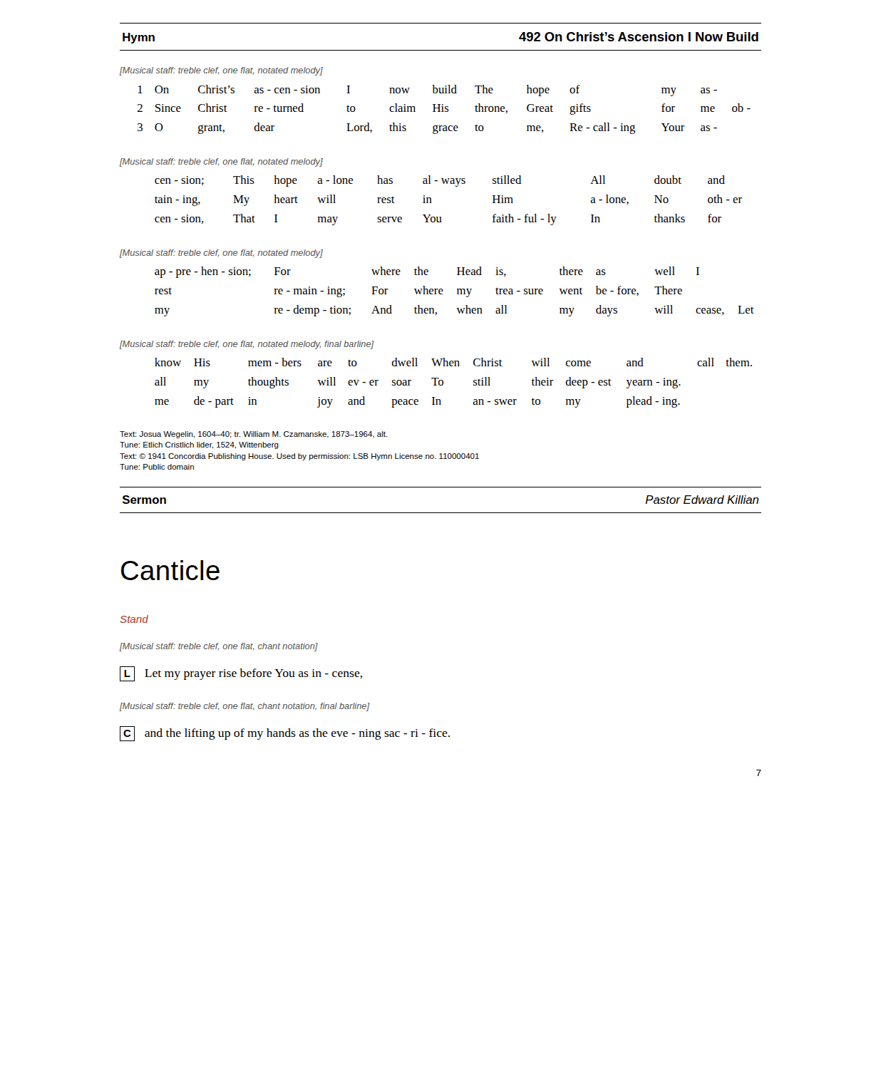Hymn 492 On Christ’s Ascension I Now Build
[Musical staff: treble clef, one flat, notated melody]
| 1 | On | Christ’s | as - cen - sion | I | now | build | The | hope | of | my | as - |
| 2 | Since | Christ | re - turned | to | claim | His | throne, | Great | gifts | for | me | ob - |
| 3 | O | grant, | dear | Lord, | this | grace | to | me, | Re - call - ing | Your | as - |
[Musical staff: treble clef, one flat, notated melody]
| | cen - sion; | This | hope | a - lone | has | al - ways | stilled | All | doubt | and |
| | tain - ing, | My | heart | will | rest | in | Him | a - lone, | No | oth - er |
| | cen - sion, | That | I | may | serve | You | faith - ful - ly | In | thanks | for |
[Musical staff: treble clef, one flat, notated melody]
| | ap - pre - hen - sion; | For | where | the | Head | is, | there | as | well | I |
| | rest | re - main - ing; | For | where | my | trea - sure | went | be - fore, | There |
| | my | re - demp - tion; | And | then, | when | all | my | days | will | cease, | Let |
[Musical staff: treble clef, one flat, notated melody, final barline]
| | know | His | mem - bers | are | to | dwell | When | Christ | will | come | and | call | them. |
| | all | my | thoughts | will | ev - er | soar | To | still | their | deep - est | yearn - ing. |
| | me | de - part | in | joy | and | peace | In | an - swer | to | my | plead - ing. |
Text: Josua Wegelin, 1604–40; tr. William M. Czamanske, 1873–1964, alt.
Tune: Etlich Cristlich lider, 1524, Wittenberg
Text: © 1941 Concordia Publishing House. Used by permission: LSB Hymn License no. 110000401
Tune: Public domain
Sermon Pastor Edward Killian
Canticle
Stand
[Musical staff: treble clef, one flat, chant notation]
L Let my prayer rise before You as in - cense,
[Musical staff: treble clef, one flat, chant notation, final barline]
C and the lifting up of my hands as the eve - ning sac - ri - fice.
7